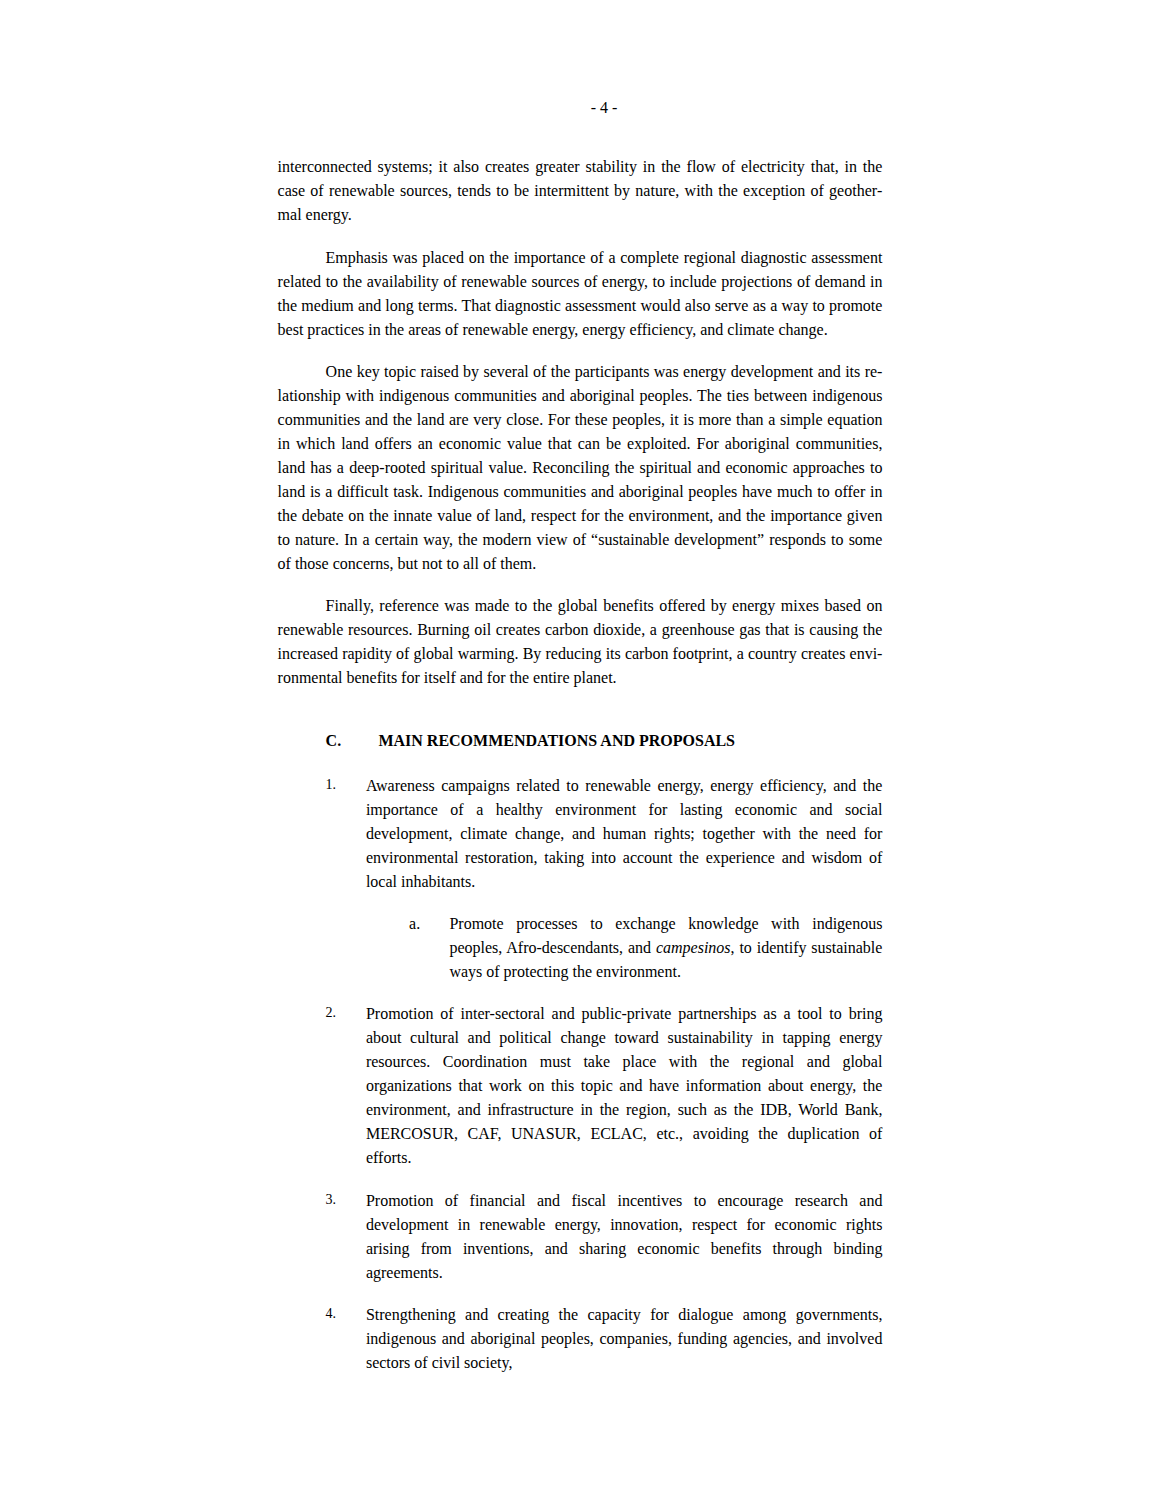- 4 -
interconnected systems; it also creates greater stability in the flow of electricity that, in the case of renewable sources, tends to be intermittent by nature, with the exception of geothermal energy.
Emphasis was placed on the importance of a complete regional diagnostic assessment related to the availability of renewable sources of energy, to include projections of demand in the medium and long terms. That diagnostic assessment would also serve as a way to promote best practices in the areas of renewable energy, energy efficiency, and climate change.
One key topic raised by several of the participants was energy development and its relationship with indigenous communities and aboriginal peoples. The ties between indigenous communities and the land are very close. For these peoples, it is more than a simple equation in which land offers an economic value that can be exploited. For aboriginal communities, land has a deep-rooted spiritual value. Reconciling the spiritual and economic approaches to land is a difficult task. Indigenous communities and aboriginal peoples have much to offer in the debate on the innate value of land, respect for the environment, and the importance given to nature. In a certain way, the modern view of “sustainable development” responds to some of those concerns, but not to all of them.
Finally, reference was made to the global benefits offered by energy mixes based on renewable resources. Burning oil creates carbon dioxide, a greenhouse gas that is causing the increased rapidity of global warming. By reducing its carbon footprint, a country creates environmental benefits for itself and for the entire planet.
C. MAIN RECOMMENDATIONS AND PROPOSALS
Awareness campaigns related to renewable energy, energy efficiency, and the importance of a healthy environment for lasting economic and social development, climate change, and human rights; together with the need for environmental restoration, taking into account the experience and wisdom of local inhabitants.
Promote processes to exchange knowledge with indigenous peoples, Afro-descendants, and campesinos, to identify sustainable ways of protecting the environment.
Promotion of inter-sectoral and public-private partnerships as a tool to bring about cultural and political change toward sustainability in tapping energy resources. Coordination must take place with the regional and global organizations that work on this topic and have information about energy, the environment, and infrastructure in the region, such as the IDB, World Bank, MERCOSUR, CAF, UNASUR, ECLAC, etc., avoiding the duplication of efforts.
Promotion of financial and fiscal incentives to encourage research and development in renewable energy, innovation, respect for economic rights arising from inventions, and sharing economic benefits through binding agreements.
Strengthening and creating the capacity for dialogue among governments, indigenous and aboriginal peoples, companies, funding agencies, and involved sectors of civil society,